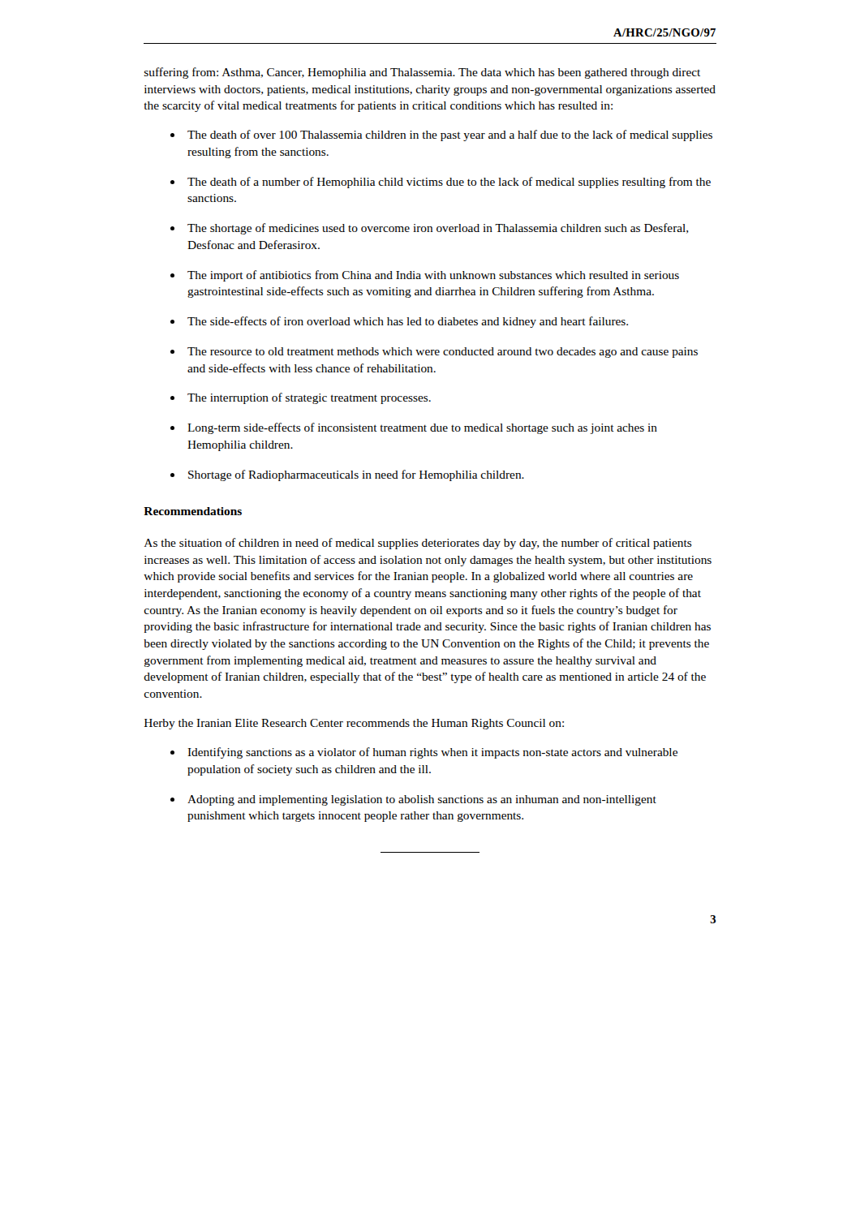A/HRC/25/NGO/97
suffering from: Asthma, Cancer, Hemophilia and Thalassemia. The data which has been gathered through direct interviews with doctors, patients, medical institutions, charity groups and non-governmental organizations asserted the scarcity of vital medical treatments for patients in critical conditions which has resulted in:
The death of over 100 Thalassemia children in the past year and a half due to the lack of medical supplies resulting from the sanctions.
The death of a number of Hemophilia child victims due to the lack of medical supplies resulting from the sanctions.
The shortage of medicines used to overcome iron overload in Thalassemia children such as Desferal, Desfonac and Deferasirox.
The import of antibiotics from China and India with unknown substances which resulted in serious gastrointestinal side-effects such as vomiting and diarrhea in Children suffering from Asthma.
The side-effects of iron overload which has led to diabetes and kidney and heart failures.
The resource to old treatment methods which were conducted around two decades ago and cause pains and side-effects with less chance of rehabilitation.
The interruption of strategic treatment processes.
Long-term side-effects of inconsistent treatment due to medical shortage such as joint aches in Hemophilia children.
Shortage of Radiopharmaceuticals in need for Hemophilia children.
Recommendations
As the situation of children in need of medical supplies deteriorates day by day, the number of critical patients increases as well. This limitation of access and isolation not only damages the health system, but other institutions which provide social benefits and services for the Iranian people. In a globalized world where all countries are interdependent, sanctioning the economy of a country means sanctioning many other rights of the people of that country. As the Iranian economy is heavily dependent on oil exports and so it fuels the country’s budget for providing the basic infrastructure for international trade and security. Since the basic rights of Iranian children has been directly violated by the sanctions according to the UN Convention on the Rights of the Child; it prevents the government from implementing medical aid, treatment and measures to assure the healthy survival and development of Iranian children, especially that of the “best” type of health care as mentioned in article 24 of the convention.
Herby the Iranian Elite Research Center recommends the Human Rights Council on:
Identifying sanctions as a violator of human rights when it impacts non-state actors and vulnerable population of society such as children and the ill.
Adopting and implementing legislation to abolish sanctions as an inhuman and non-intelligent punishment which targets innocent people rather than governments.
3